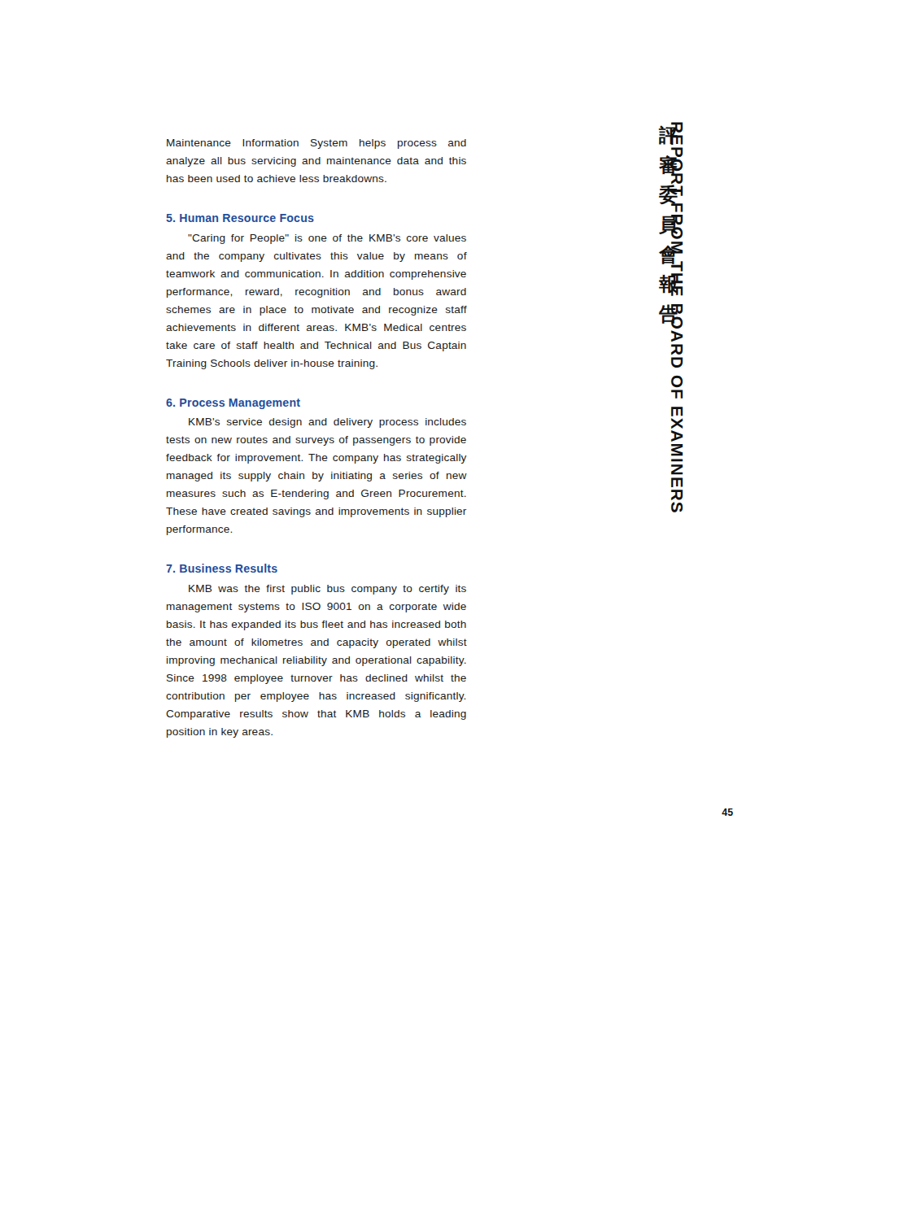Maintenance Information System helps process and analyze all bus servicing and maintenance data and this has been used to achieve less breakdowns.
5. Human Resource Focus
"Caring for People" is one of the KMB's core values and the company cultivates this value by means of teamwork and communication. In addition comprehensive performance, reward, recognition and bonus award schemes are in place to motivate and recognize staff achievements in different areas. KMB's Medical centres take care of staff health and Technical and Bus Captain Training Schools deliver in-house training.
6. Process Management
KMB's service design and delivery process includes tests on new routes and surveys of passengers to provide feedback for improvement. The company has strategically managed its supply chain by initiating a series of new measures such as E-tendering and Green Procurement. These have created savings and improvements in supplier performance.
7. Business Results
KMB was the first public bus company to certify its management systems to ISO 9001 on a corporate wide basis. It has expanded its bus fleet and has increased both the amount of kilometres and capacity operated whilst improving mechanical reliability and operational capability. Since 1998 employee turnover has declined whilst the contribution per employee has increased significantly. Comparative results show that KMB holds a leading position in key areas.
評 審 委 員 會 報 告
REPORT FROM THE BOARD OF EXAMINERS
45